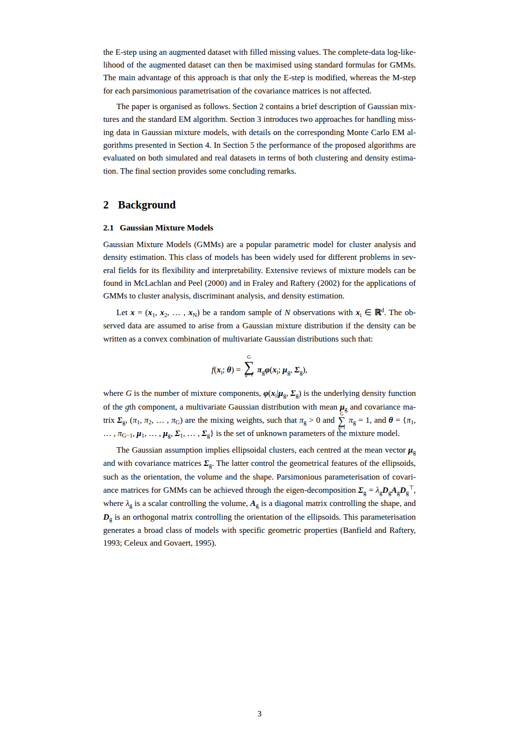the E-step using an augmented dataset with filled missing values. The complete-data log-likelihood of the augmented dataset can then be maximised using standard formulas for GMMs. The main advantage of this approach is that only the E-step is modified, whereas the M-step for each parsimonious parametrisation of the covariance matrices is not affected.
The paper is organised as follows. Section 2 contains a brief description of Gaussian mixtures and the standard EM algorithm. Section 3 introduces two approaches for handling missing data in Gaussian mixture models, with details on the corresponding Monte Carlo EM algorithms presented in Section 4. In Section 5 the performance of the proposed algorithms are evaluated on both simulated and real datasets in terms of both clustering and density estimation. The final section provides some concluding remarks.
2 Background
2.1 Gaussian Mixture Models
Gaussian Mixture Models (GMMs) are a popular parametric model for cluster analysis and density estimation. This class of models has been widely used for different problems in several fields for its flexibility and interpretability. Extensive reviews of mixture models can be found in McLachlan and Peel (2000) and in Fraley and Raftery (2002) for the applications of GMMs to cluster analysis, discriminant analysis, and density estimation.
Let x = (x 1, x 2, … , xN) be a random sample of N observations with xi ∈ ℝd. The observed data are assumed to arise from a Gaussian mixture distribution if the density can be written as a convex combination of multivariate Gaussian distributions such that:
f(xi; θ) = G∑g=1 πgφ(xi; μg, Σg),
where G is the number of mixture components, φ(xi|μg, Σg) is the underlying density function of the gth component, a multivariate Gaussian distribution with mean μg and covariance matrix Σg, (π 1, π 2, … , πG) are the mixing weights, such that πg > 0 and G∑g=1 πg = 1, and θ = {π 1, … , πG−1, μ 1, … , μg, Σ 1, … , Σg} is the set of unknown parameters of the mixture model.
The Gaussian assumption implies ellipsoidal clusters, each centred at the mean vector μg and with covariance matrices Σg. The latter control the geometrical features of the ellipsoids, such as the orientation, the volume and the shape. Parsimonious parameterisation of covariance matrices for GMMs can be achieved through the eigen-decomposition Σg = λgDgAgDg⊤, where λg is a scalar controlling the volume, Ag is a diagonal matrix controlling the shape, and Dg is an orthogonal matrix controlling the orientation of the ellipsoids. This parameterisation generates a broad class of models with specific geometric properties (Banfield and Raftery, 1993; Celeux and Govaert, 1995).
3